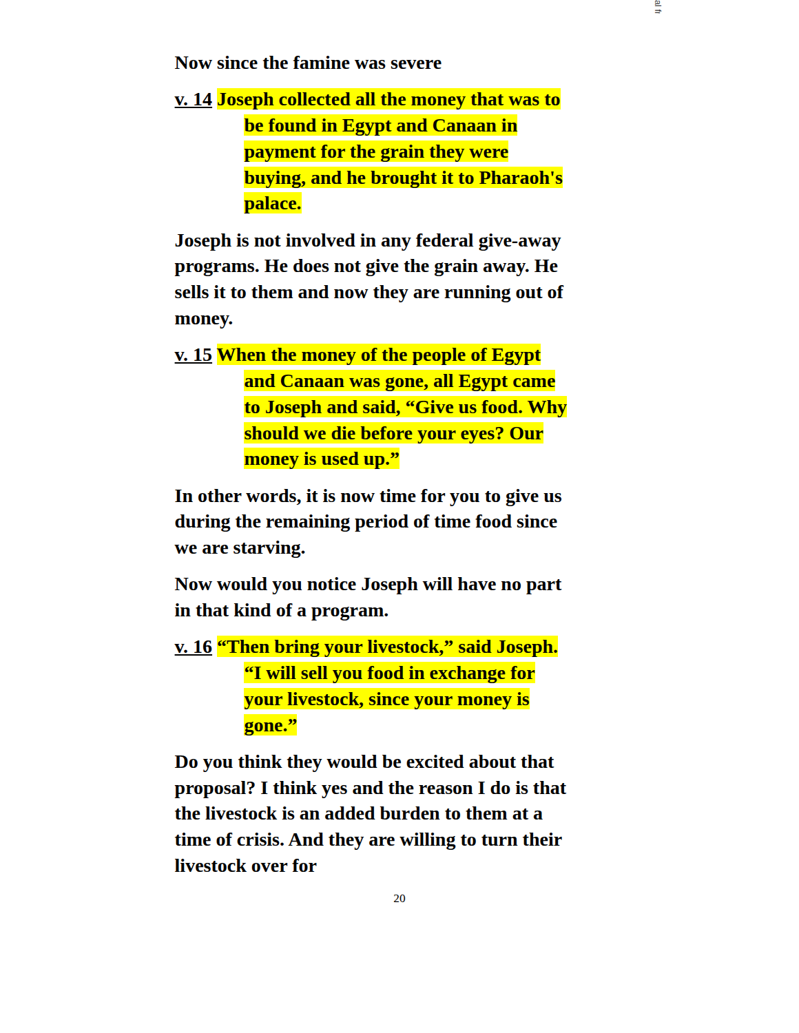Copyright © 2017 by Bible Teaching Resources by Don Anderson Ministries. The author's teacher notes incorporate quoted, paraphrased and summarized material from a variety of sources, all of which have been appropriately credited to the best of our ability. Quotations particularly reside within the realm of fair use. It is the nature of teacher notes to contain references that may prove difficult to accurately attribute. Any use of material without proper citation is unintentional. Teacher notes have been compiled by Ronnie Marroquin.
Now since the famine was severe
v. 14 Joseph collected all the money that was to be found in Egypt and Canaan in payment for the grain they were buying, and he brought it to Pharaoh's palace.
Joseph is not involved in any federal give-away programs. He does not give the grain away. He sells it to them and now they are running out of money.
v. 15 When the money of the people of Egypt and Canaan was gone, all Egypt came to Joseph and said, “Give us food. Why should we die before your eyes? Our money is used up.”
In other words, it is now time for you to give us during the remaining period of time food since we are starving.
Now would you notice Joseph will have no part in that kind of a program.
v. 16 “Then bring your livestock,” said Joseph. “I will sell you food in exchange for your livestock, since your money is gone.”
Do you think they would be excited about that proposal? I think yes and the reason I do is that the livestock is an added burden to them at a time of crisis. And they are willing to turn their livestock over for
20